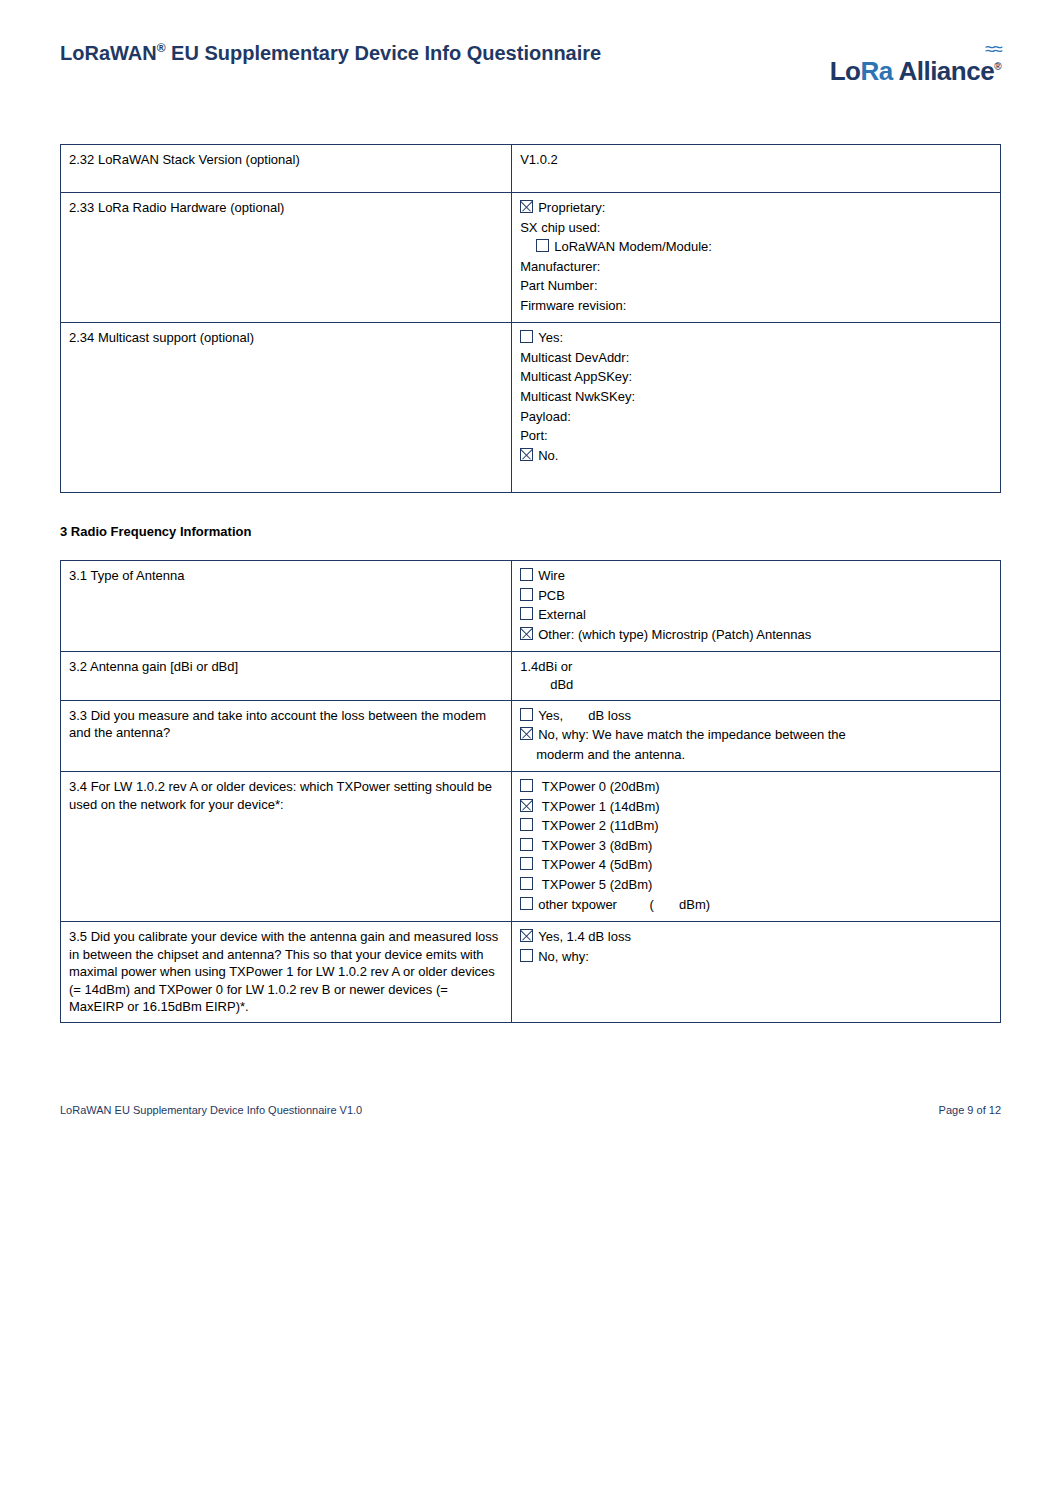LoRaWAN® EU Supplementary Device Info Questionnaire
≈≈
Lo Ra Alliance®
| 2.32 LoRaWAN Stack Version (optional) | V1.0.2 |
| 2.33 LoRa Radio Hardware (optional) | Proprietary: SX chip used: LoRaWAN Modem/Module: Manufacturer: Part Number: Firmware revision: |
| 2.34 Multicast support (optional) | Yes: Multicast DevAddr: Multicast AppSKey: Multicast NwkSKey: Payload: Port: No. |
3 Radio Frequency Information
| 3.1 Type of Antenna | Wire PCB External Other: (which type) Microstrip (Patch) Antennas |
| 3.2 Antenna gain [dBi or dBd] | 1.4dBi or dBd |
| 3.3 Did you measure and take into account the loss between the modem and the antenna? | Yes, dB loss No, why: We have match the impedance between the moderm and the antenna. |
| 3.4 For LW 1.0.2 rev A or older devices: which TXPower setting should be used on the network for your device*: | TXPower 0 (20dBm) TXPower 1 (14dBm) TXPower 2 (11dBm) TXPower 3 (8dBm) TXPower 4 (5dBm) TXPower 5 (2dBm) other txpower ( dBm) |
| 3.5 Did you calibrate your device with the antenna gain and measured loss in between the chipset and antenna? This so that your device emits with maximal power when using TXPower 1 for LW 1.0.2 rev A or older devices (= 14dBm) and TXPower 0 for LW 1.0.2 rev B or newer devices (= MaxEIRP or 16.15dBm EIRP)*. | Yes, 1.4 dB loss No, why: |
LoRaWAN EU Supplementary Device Info Questionnaire V1.0
Page 9 of 12